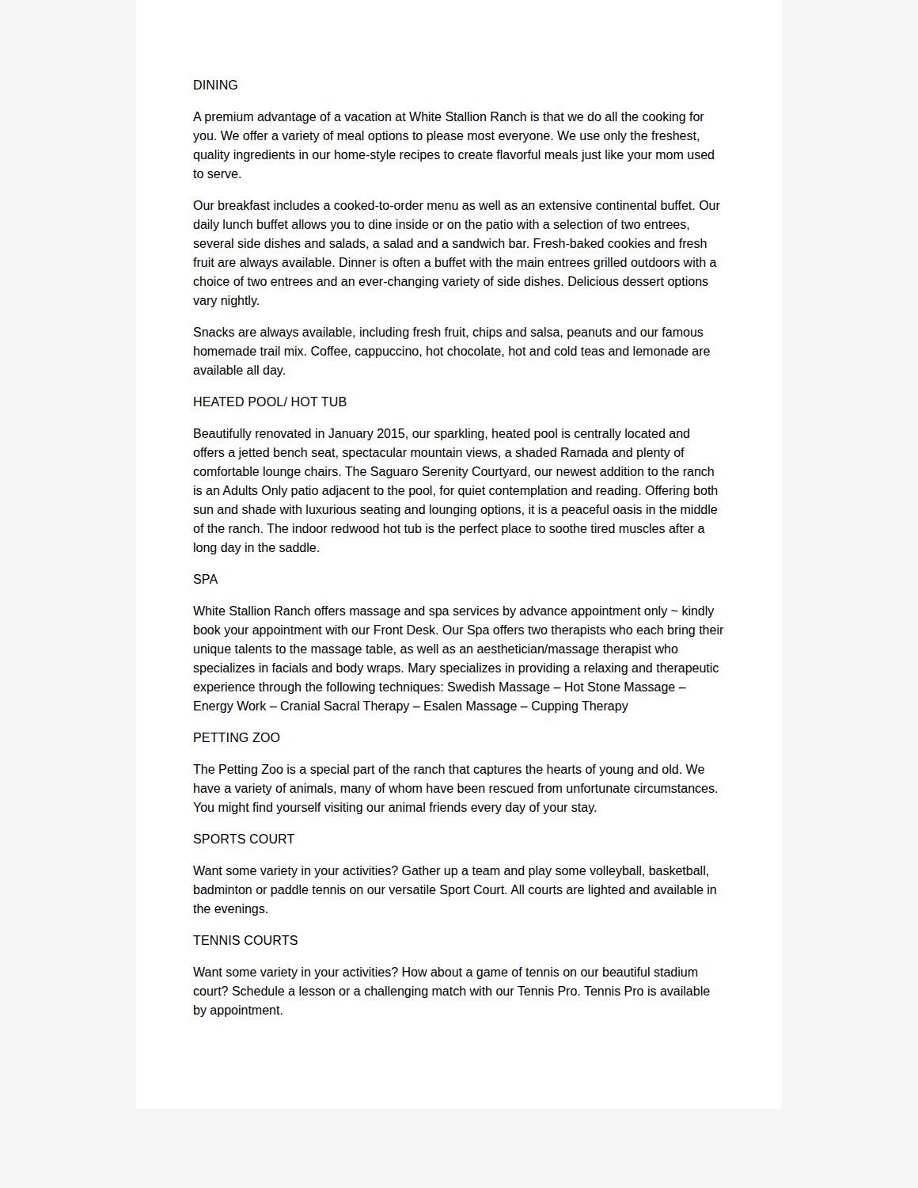DINING
A premium advantage of a vacation at White Stallion Ranch is that we do all the cooking for you. We offer a variety of meal options to please most everyone. We use only the freshest, quality ingredients in our home-style recipes to create flavorful meals just like your mom used to serve.
Our breakfast includes a cooked-to-order menu as well as an extensive continental buffet. Our daily lunch buffet allows you to dine inside or on the patio with a selection of two entrees, several side dishes and salads, a salad and a sandwich bar. Fresh-baked cookies and fresh fruit are always available. Dinner is often a buffet with the main entrees grilled outdoors with a choice of two entrees and an ever-changing variety of side dishes. Delicious dessert options vary nightly.
Snacks are always available, including fresh fruit, chips and salsa, peanuts and our famous homemade trail mix. Coffee, cappuccino, hot chocolate, hot and cold teas and lemonade are available all day.
HEATED POOL/ HOT TUB
Beautifully renovated in January 2015, our sparkling, heated pool is centrally located and offers a jetted bench seat, spectacular mountain views, a shaded Ramada and plenty of comfortable lounge chairs. The Saguaro Serenity Courtyard, our newest addition to the ranch is an Adults Only patio adjacent to the pool, for quiet contemplation and reading. Offering both sun and shade with luxurious seating and lounging options, it is a peaceful oasis in the middle of the ranch. The indoor redwood hot tub is the perfect place to soothe tired muscles after a long day in the saddle.
SPA
White Stallion Ranch offers massage and spa services by advance appointment only ~ kindly book your appointment with our Front Desk. Our Spa offers two therapists who each bring their unique talents to the massage table, as well as an aesthetician/massage therapist who specializes in facials and body wraps. Mary specializes in providing a relaxing and therapeutic experience through the following techniques: Swedish Massage – Hot Stone Massage – Energy Work – Cranial Sacral Therapy – Esalen Massage – Cupping Therapy
PETTING ZOO
The Petting Zoo is a special part of the ranch that captures the hearts of young and old. We have a variety of animals, many of whom have been rescued from unfortunate circumstances. You might find yourself visiting our animal friends every day of your stay.
SPORTS COURT
Want some variety in your activities? Gather up a team and play some volleyball, basketball, badminton or paddle tennis on our versatile Sport Court. All courts are lighted and available in the evenings.
TENNIS COURTS
Want some variety in your activities? How about a game of tennis on our beautiful stadium court? Schedule a lesson or a challenging match with our Tennis Pro. Tennis Pro is available by appointment.